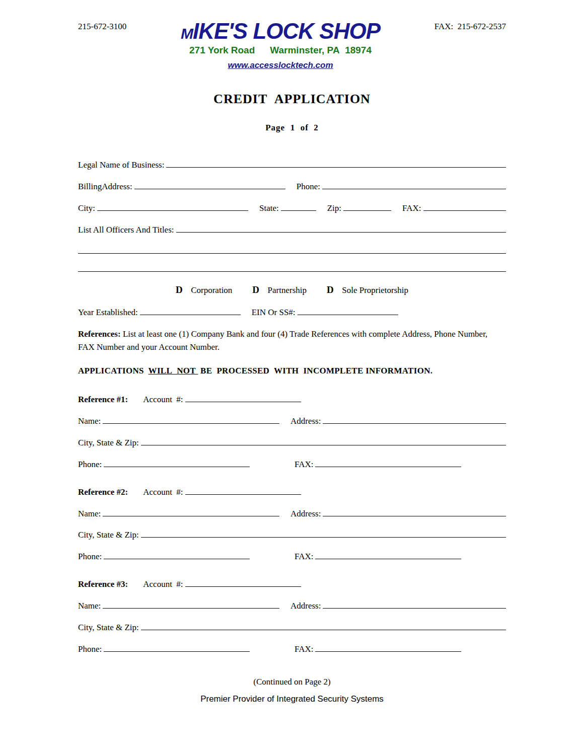215-672-3100
MIKE'S LOCK SHOP
271 York Road Warminster, PA 18974
www.accesslocktech.com
FAX: 215-672-2537
CREDIT APPLICATION
Page 1 of 2
Legal Name of Business:
BillingAddress: Phone:
City: State: Zip: FAX:
List All Officers And Titles:
D Corporation D Partnership D Sole Proprietorship
Year Established: EIN Or SS#:
References: List at least one (1) Company Bank and four (4) Trade References with complete Address, Phone Number, FAX Number and your Account Number.
APPLICATIONS WILL NOT BE PROCESSED WITH INCOMPLETE INFORMATION.
Reference #1: Account #:
Name: Address:
City, State & Zip:
Phone: FAX:
Reference #2: Account #:
Name: Address:
City, State & Zip:
Phone: FAX:
Reference #3: Account #:
Name: Address:
City, State & Zip:
Phone: FAX:
(Continued on Page 2)
Premier Provider of Integrated Security Systems